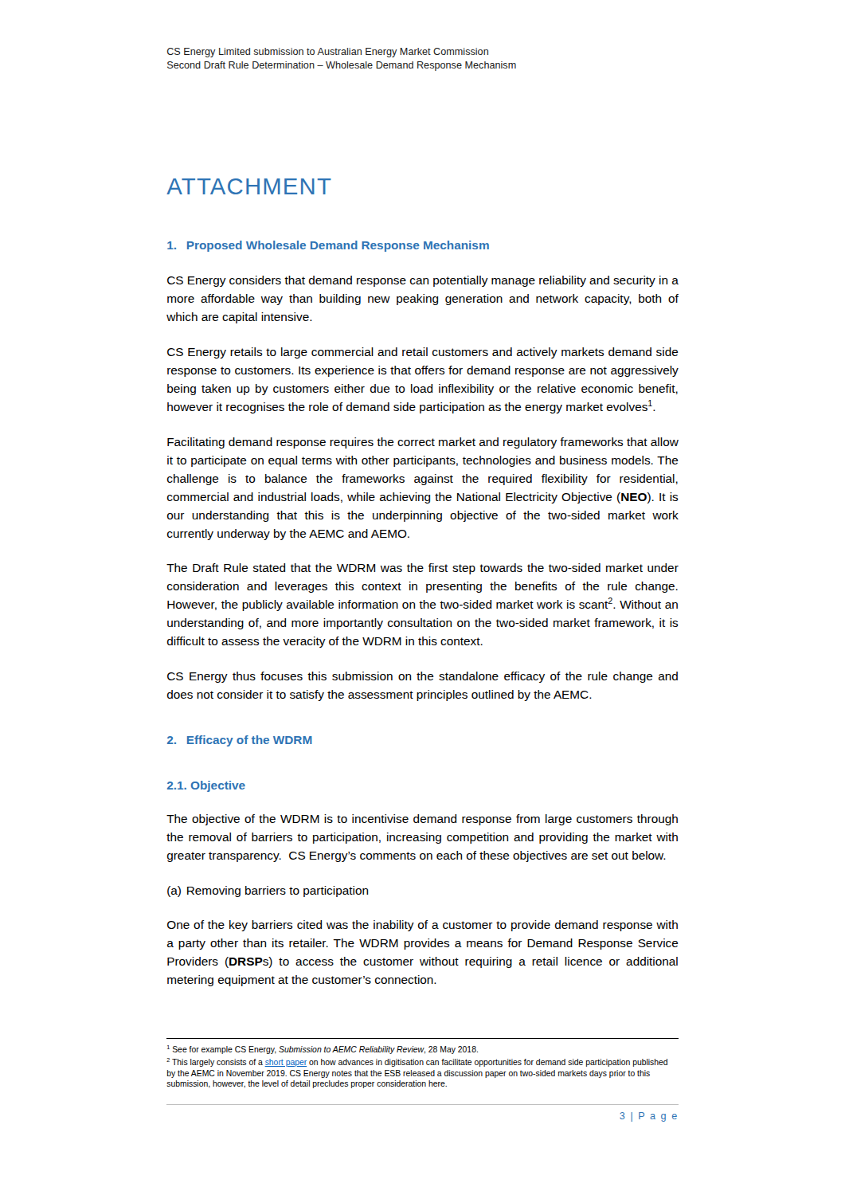CS Energy Limited submission to Australian Energy Market Commission
Second Draft Rule Determination – Wholesale Demand Response Mechanism
ATTACHMENT
1. Proposed Wholesale Demand Response Mechanism
CS Energy considers that demand response can potentially manage reliability and security in a more affordable way than building new peaking generation and network capacity, both of which are capital intensive.
CS Energy retails to large commercial and retail customers and actively markets demand side response to customers. Its experience is that offers for demand response are not aggressively being taken up by customers either due to load inflexibility or the relative economic benefit, however it recognises the role of demand side participation as the energy market evolves1.
Facilitating demand response requires the correct market and regulatory frameworks that allow it to participate on equal terms with other participants, technologies and business models. The challenge is to balance the frameworks against the required flexibility for residential, commercial and industrial loads, while achieving the National Electricity Objective (NEO). It is our understanding that this is the underpinning objective of the two-sided market work currently underway by the AEMC and AEMO.
The Draft Rule stated that the WDRM was the first step towards the two-sided market under consideration and leverages this context in presenting the benefits of the rule change. However, the publicly available information on the two-sided market work is scant2. Without an understanding of, and more importantly consultation on the two-sided market framework, it is difficult to assess the veracity of the WDRM in this context.
CS Energy thus focuses this submission on the standalone efficacy of the rule change and does not consider it to satisfy the assessment principles outlined by the AEMC.
2. Efficacy of the WDRM
2.1. Objective
The objective of the WDRM is to incentivise demand response from large customers through the removal of barriers to participation, increasing competition and providing the market with greater transparency. CS Energy’s comments on each of these objectives are set out below.
(a) Removing barriers to participation
One of the key barriers cited was the inability of a customer to provide demand response with a party other than its retailer. The WDRM provides a means for Demand Response Service Providers (DRSPs) to access the customer without requiring a retail licence or additional metering equipment at the customer’s connection.
1 See for example CS Energy, Submission to AEMC Reliability Review, 28 May 2018.
2 This largely consists of a short paper on how advances in digitisation can facilitate opportunities for demand side participation published by the AEMC in November 2019. CS Energy notes that the ESB released a discussion paper on two-sided markets days prior to this submission, however, the level of detail precludes proper consideration here.
3 | P a g e